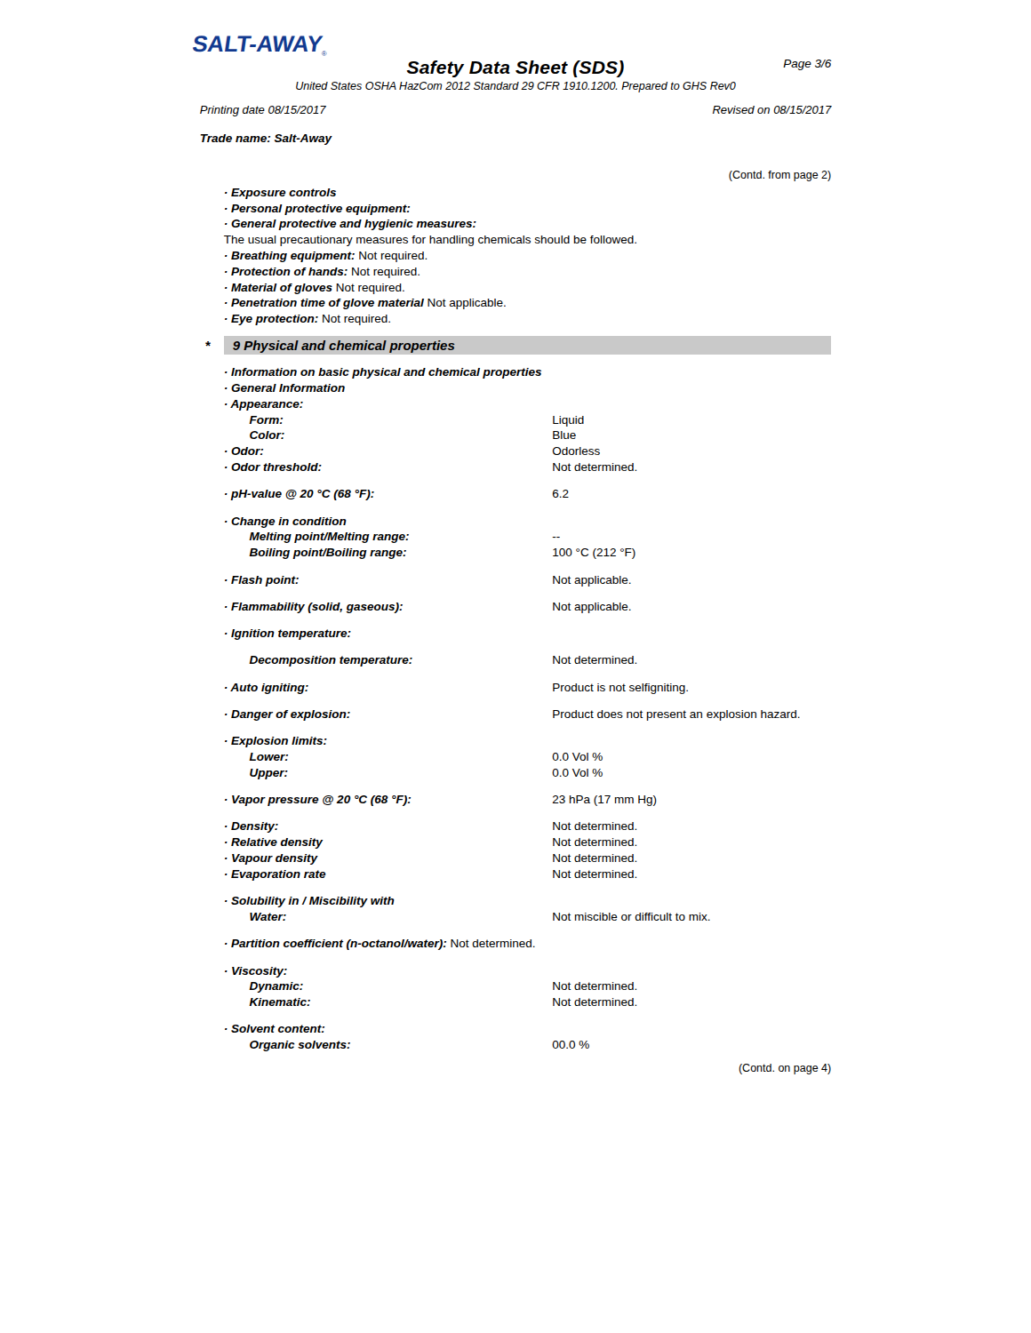Page 3/6
Safety Data Sheet (SDS)
United States OSHA HazCom 2012 Standard 29 CFR 1910.1200. Prepared to GHS Rev0
Printing date 08/15/2017 Revised on 08/15/2017
Trade name: Salt-Away
(Contd. from page 2)
· Exposure controls
· Personal protective equipment:
· General protective and hygienic measures:
The usual precautionary measures for handling chemicals should be followed.
· Breathing equipment: Not required.
· Protection of hands: Not required.
· Material of gloves Not required.
· Penetration time of glove material Not applicable.
· Eye protection: Not required.
*9 Physical and chemical properties
· Information on basic physical and chemical properties
· General Information
| · Appearance: | |
| Form: | Liquid |
| Color: | Blue |
| · Odor: | Odorless |
| · Odor threshold: | Not determined. |
| · pH-value @ 20 °C (68 °F): | 6.2 |
| · Change in condition | |
| Melting point/Melting range: | -- |
| Boiling point/Boiling range: | 100 °C (212 °F) |
| · Flash point: | Not applicable. |
| · Flammability (solid, gaseous): | Not applicable. |
| · Ignition temperature: | |
| Decomposition temperature: | Not determined. |
| · Auto igniting: | Product is not selfigniting. |
| · Danger of explosion: | Product does not present an explosion hazard. |
| · Explosion limits: | |
| Lower: | 0.0 Vol % |
| Upper: | 0.0 Vol % |
| · Vapor pressure @ 20 °C (68 °F): | 23 hPa (17 mm Hg) |
| · Density: | Not determined. |
| · Relative density | Not determined. |
| · Vapour density | Not determined. |
| · Evaporation rate | Not determined. |
| · Solubility in / Miscibility with | |
| Water: | Not miscible or difficult to mix. |
| · Partition coefficient (n-octanol/water): Not determined. |
| · Viscosity: | |
| Dynamic: | Not determined. |
| Kinematic: | Not determined. |
| · Solvent content: | |
| Organic solvents: | 00.0 % |
(Contd. on page 4)